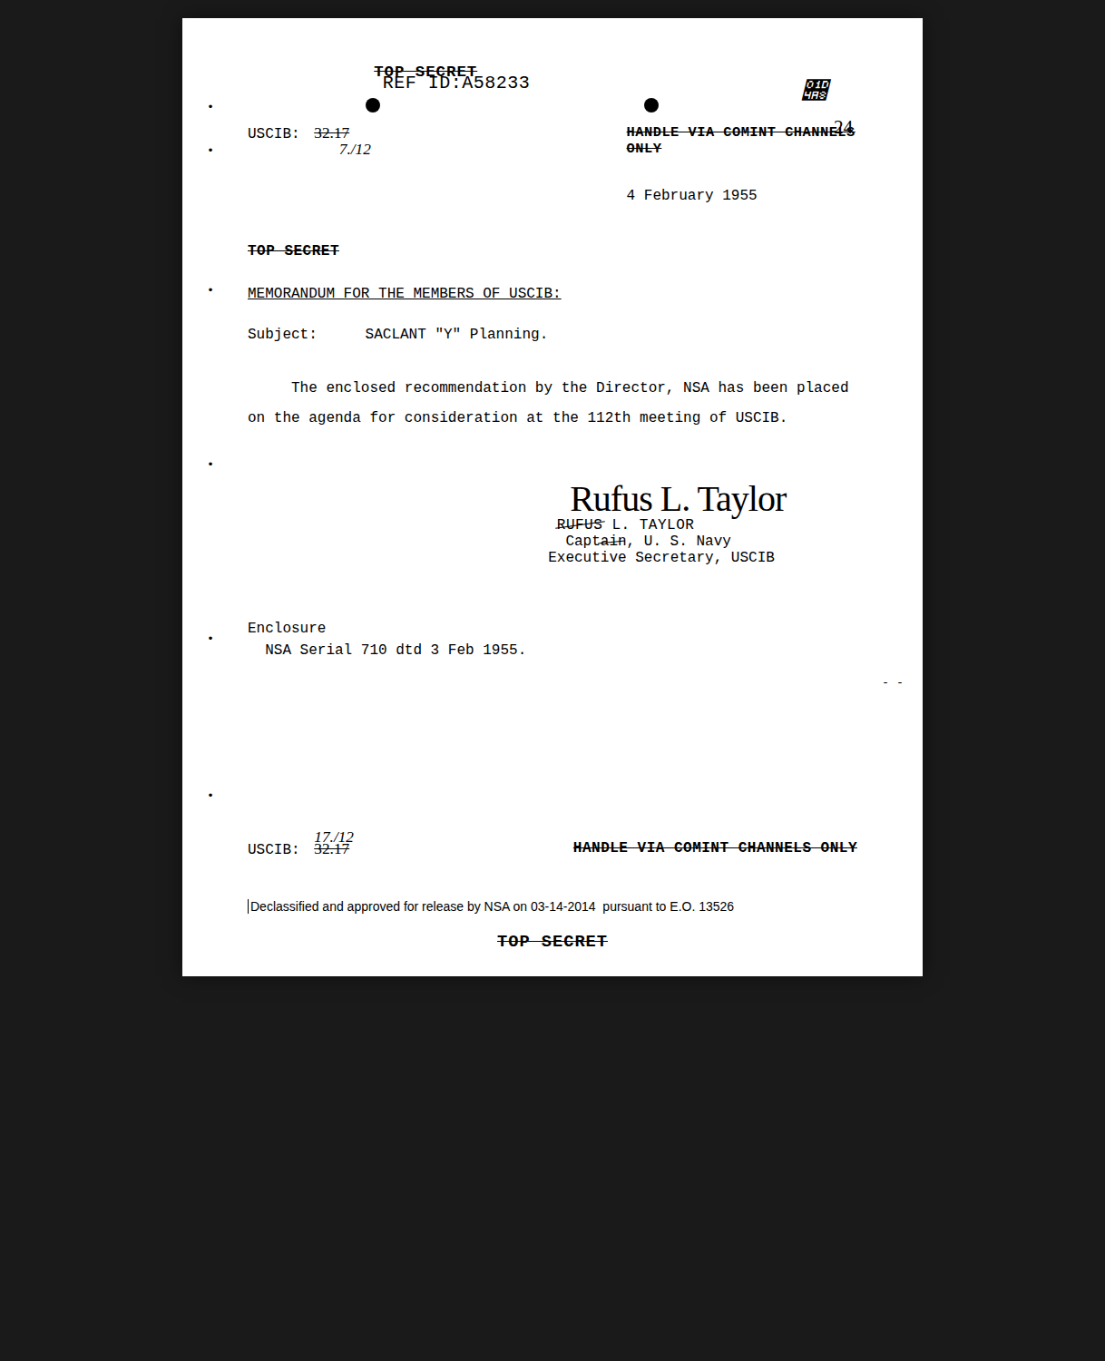•
•
•
•
•
•
- -
TOP SECRET
REF ID:A58233
𝒨
24
USCIB: 32.17 7./12
HANDLE VIA COMINT CHANNELS ONLY
4 February 1955
TOP SECRET
MEMORANDUM FOR THE MEMBERS OF USCIB:
Subject: SACLANT "Y" Planning.
The enclosed recommendation by the Director, NSA has been placed on the agenda for consideration at the 112th meeting of USCIB.
Rufus L. Taylor
RUFUS L. TAYLOR
Captain, U. S. Navy
Executive Secretary, USCIB
Enclosure
NSA Serial 710 dtd 3 Feb 1955.
HANDLE VIA COMINT CHANNELS ONLY USCIB: 17./12 32.17
Declassified and approved for release by NSA on 03-14-2014 pursuant to E.O. 13526
TOP SECRET